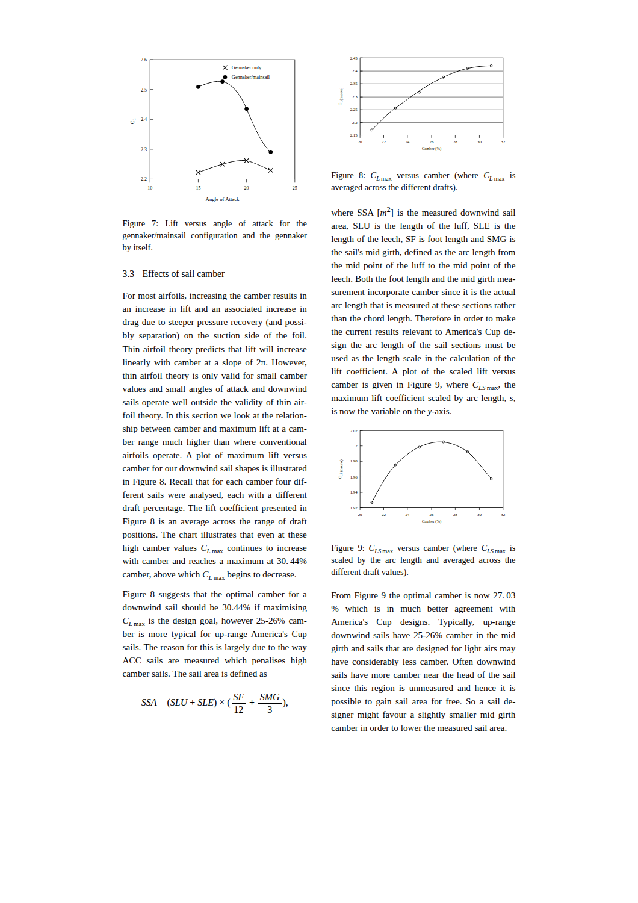2.2 2.3 2.4 2.5 2.6 10 15 20 25 Angle of Attack CL Gennaker only Gennaker/mainsail
Figure 7: Lift versus angle of attack for the gennaker/mainsail configuration and the gennaker by itself.
3.3 Effects of sail camber
For most airfoils, increasing the camber results in an increase in lift and an associated increase in drag due to steeper pressure recovery (and possibly separation) on the suction side of the foil. Thin airfoil theory predicts that lift will increase linearly with camber at a slope of 2π. However, thin airfoil theory is only valid for small camber values and small angles of attack and downwind sails operate well outside the validity of thin airfoil theory. In this section we look at the relationship between camber and maximum lift at a camber range much higher than where conventional airfoils operate. A plot of maximum lift versus camber for our downwind sail shapes is illustrated in Figure 8. Recall that for each camber four different sails were analysed, each with a different draft percentage. The lift coefficient presented in Figure 8 is an average across the range of draft positions. The chart illustrates that even at these high camber values CL max continues to increase with camber and reaches a maximum at 30. 44% camber, above which CL max begins to decrease.
Figure 8 suggests that the optimal camber for a downwind sail should be 30.44% if maximising CL max is the design goal, however 25-26% camber is more typical for up-range America's Cup sails. The reason for this is largely due to the way ACC sails are measured which penalises high camber sails. The sail area is defined as
SSA = (SLU + SLE) × (SF 12 + SMG 3),
2.15 2.2 2.25 2.3 2.35 2.4 2.45 20 22 24 26 28 30 32 Camber (%) CL (max/ave)
Figure 8: CL max versus camber (where CL max is averaged across the different drafts).
where SSA [m2] is the measured downwind sail area, SLU is the length of the luff, SLE is the length of the leech, SF is foot length and SMG is the sail's mid girth, defined as the arc length from the mid point of the luff to the mid point of the leech. Both the foot length and the mid girth measurement incorporate camber since it is the actual arc length that is measured at these sections rather than the chord length. Therefore in order to make the current results relevant to America's Cup design the arc length of the sail sections must be used as the length scale in the calculation of the lift coefficient. A plot of the scaled lift versus camber is given in Figure 9, where CLS max, the maximum lift coefficient scaled by arc length, s, is now the variable on the y-axis.
1.92 1.94 1.96 1.98 2 2.02 20 22 24 26 28 30 32 Camber (%) CLS (max/ave)
Figure 9: CLS max versus camber (where CLS max is scaled by the arc length and averaged across the different draft values).
From Figure 9 the optimal camber is now 27. 03 % which is in much better agreement with America's Cup designs. Typically, up-range downwind sails have 25-26% camber in the mid girth and sails that are designed for light airs may have considerably less camber. Often downwind sails have more camber near the head of the sail since this region is unmeasured and hence it is possible to gain sail area for free. So a sail designer might favour a slightly smaller mid girth camber in order to lower the measured sail area.